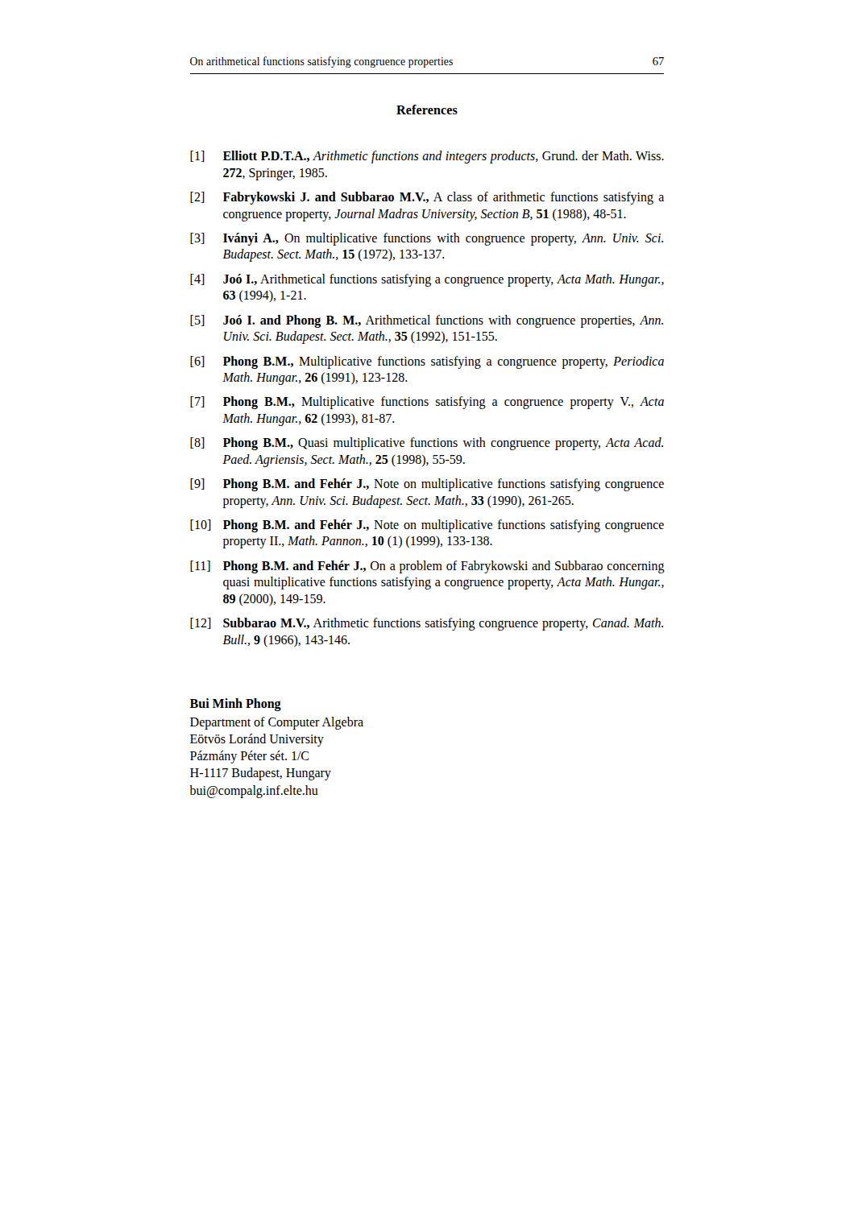On arithmetical functions satisfying congruence properties 67
References
[1] Elliott P.D.T.A., Arithmetic functions and integers products, Grund. der Math. Wiss. 272, Springer, 1985.
[2] Fabrykowski J. and Subbarao M.V., A class of arithmetic functions satisfying a congruence property, Journal Madras University, Section B, 51 (1988), 48-51.
[3] Iványi A., On multiplicative functions with congruence property, Ann. Univ. Sci. Budapest. Sect. Math., 15 (1972), 133-137.
[4] Joó I., Arithmetical functions satisfying a congruence property, Acta Math. Hungar., 63 (1994), 1-21.
[5] Joó I. and Phong B. M., Arithmetical functions with congruence properties, Ann. Univ. Sci. Budapest. Sect. Math., 35 (1992), 151-155.
[6] Phong B.M., Multiplicative functions satisfying a congruence property, Periodica Math. Hungar., 26 (1991), 123-128.
[7] Phong B.M., Multiplicative functions satisfying a congruence property V., Acta Math. Hungar., 62 (1993), 81-87.
[8] Phong B.M., Quasi multiplicative functions with congruence property, Acta Acad. Paed. Agriensis, Sect. Math., 25 (1998), 55-59.
[9] Phong B.M. and Fehér J., Note on multiplicative functions satisfying congruence property, Ann. Univ. Sci. Budapest. Sect. Math., 33 (1990), 261-265.
[10] Phong B.M. and Fehér J., Note on multiplicative functions satisfying congruence property II., Math. Pannon., 10 (1) (1999), 133-138.
[11] Phong B.M. and Fehér J., On a problem of Fabrykowski and Subbarao concerning quasi multiplicative functions satisfying a congruence property, Acta Math. Hungar., 89 (2000), 149-159.
[12] Subbarao M.V., Arithmetic functions satisfying congruence property, Canad. Math. Bull., 9 (1966), 143-146.
Bui Minh Phong
Department of Computer Algebra
Eötvös Loránd University
Pázmány Péter sét. 1/C
H-1117 Budapest, Hungary
bui@compalg.inf.elte.hu